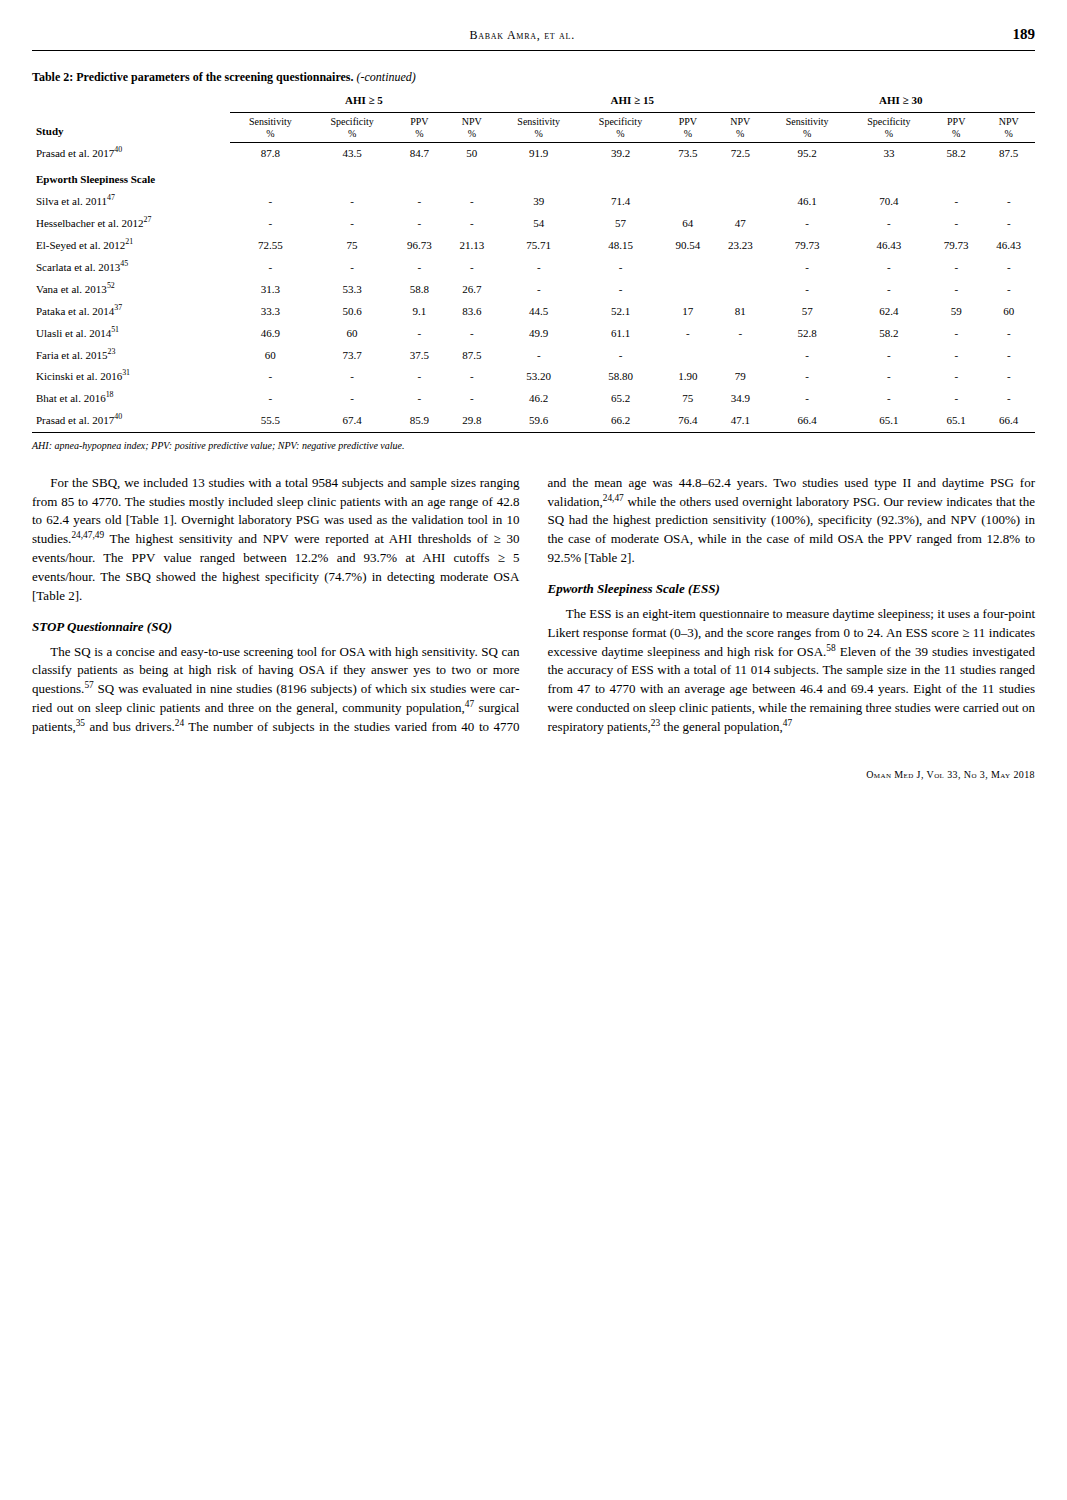Babak Amra, et al.
189
Table 2: Predictive parameters of the screening questionnaires. (-continued)
| Study | AHI ≥ 5 | AHI ≥ 15 | AHI ≥ 30 |
| --- | --- | --- | --- |
| Sensitivity % | Specificity % | PPV % | NPV % | Sensitivity % | Specificity % | PPV % | NPV % | Sensitivity % | Specificity % | PPV % | NPV % |
| Prasad et al. 2017 40 | 87.8 | 43.5 | 84.7 | 50 | 91.9 | 39.2 | 73.5 | 72.5 | 95.2 | 33 | 58.2 | 87.5 |
| Epworth Sleepiness Scale |
| Silva et al. 2011 47 | - | - | - | - | 39 | 71.4 | | | 46.1 | 70.4 | - | - |
| Hesselbacher et al. 2012 27 | - | - | - | - | 54 | 57 | 64 | 47 | - | - | - | - |
| El-Seyed et al. 2012 21 | 72.55 | 75 | 96.73 | 21.13 | 75.71 | 48.15 | 90.54 | 23.23 | 79.73 | 46.43 | 79.73 | 46.43 |
| Scarlata et al. 2013 45 | - | - | - | - | - | - | | | - | - | - | - |
| Vana et al. 2013 52 | 31.3 | 53.3 | 58.8 | 26.7 | - | - | | | - | - | - | - |
| Pataka et al. 2014 37 | 33.3 | 50.6 | 9.1 | 83.6 | 44.5 | 52.1 | 17 | 81 | 57 | 62.4 | 59 | 60 |
| Ulasli et al. 2014 51 | 46.9 | 60 | - | - | 49.9 | 61.1 | - | - | 52.8 | 58.2 | - | - |
| Faria et al. 2015 23 | 60 | 73.7 | 37.5 | 87.5 | - | - | | | - | - | - | - |
| Kicinski et al. 2016 31 | - | - | - | - | 53.20 | 58.80 | 1.90 | 79 | - | - | - | - |
| Bhat et al. 2016 18 | - | - | - | - | 46.2 | 65.2 | 75 | 34.9 | - | - | - | - |
| Prasad et al. 2017 40 | 55.5 | 67.4 | 85.9 | 29.8 | 59.6 | 66.2 | 76.4 | 47.1 | 66.4 | 65.1 | 65.1 | 66.4 |
AHI: apnea-hypopnea index; PPV: positive predictive value; NPV: negative predictive value.
For the SBQ, we included 13 studies with a total 9584 subjects and sample sizes ranging from 85 to 4770. The studies mostly included sleep clinic patients with an age range of 42.8 to 62.4 years old [Table 1]. Overnight laboratory PSG was used as the validation tool in 10 studies.24,47,49 The highest sensitivity and NPV were reported at AHI thresholds of ≥ 30 events/hour. The PPV value ranged between 12.2% and 93.7% at AHI cutoffs ≥ 5 events/hour. The SBQ showed the highest specificity (74.7%) in detecting moderate OSA [Table 2].
STOP Questionnaire (SQ)
The SQ is a concise and easy-to-use screening tool for OSA with high sensitivity. SQ can classify patients as being at high risk of having OSA if they answer yes to two or more questions.57 SQ was evaluated in nine studies (8196 subjects) of which six studies were carried out on sleep clinic patients and three on the general, community population,47 surgical patients,35 and bus drivers.24 The number of subjects in the studies varied from 40 to 4770 and the mean age was 44.8–62.4 years. Two studies used type II and daytime PSG for validation,24,47 while the others used overnight laboratory PSG. Our review indicates that the SQ had the highest prediction sensitivity (100%), specificity (92.3%), and NPV (100%) in the case of moderate OSA, while in the case of mild OSA the PPV ranged from 12.8% to 92.5% [Table 2].
Epworth Sleepiness Scale (ESS)
The ESS is an eight-item questionnaire to measure daytime sleepiness; it uses a four-point Likert response format (0–3), and the score ranges from 0 to 24. An ESS score ≥ 11 indicates excessive daytime sleepiness and high risk for OSA.58 Eleven of the 39 studies investigated the accuracy of ESS with a total of 11 014 subjects. The sample size in the 11 studies ranged from 47 to 4770 with an average age between 46.4 and 69.4 years. Eight of the 11 studies were conducted on sleep clinic patients, while the remaining three studies were carried out on respiratory patients,23 the general population,47
Oman Med J, Vol 33, No 3, May 2018